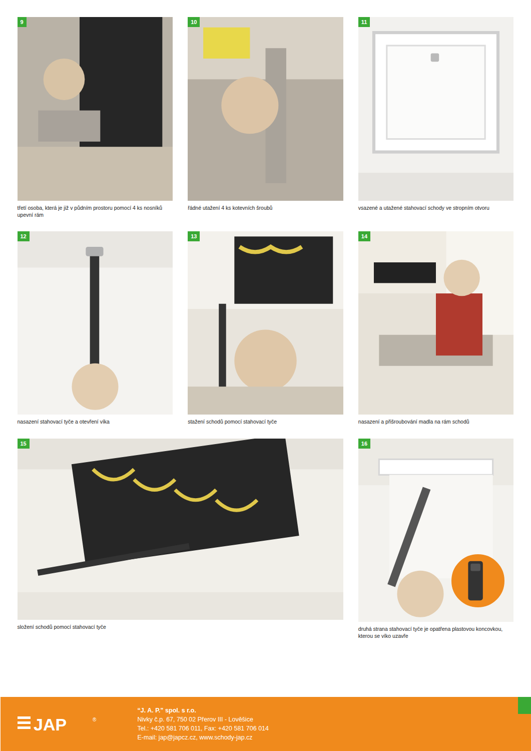9
třetí osoba, která je již v půdním prostoru pomocí 4 ks nosníků upevní rám
10
řádné utažení 4 ks kotevních šroubů
11
vsazené a utažené stahovací schody ve stropním otvoru
12
nasazení stahovací tyče a otevření víka
13
stažení schodů pomocí stahovací tyče
14
nasazení a přišroubování madla na rám schodů
15
složení schodů pomocí stahovací tyče
16
druhá strana stahovací tyče je opatřena plastovou koncovkou, kterou se víko uzavře
JAP ®
“J. A. P.” spol. s r.o.
Nivky č.p. 67, 750 02 Přerov III - Lověšice
Tel.: +420 581 706 011, Fax: +420 581 706 014
E-mail: jap@japcz.cz, www.schody-jap.cz